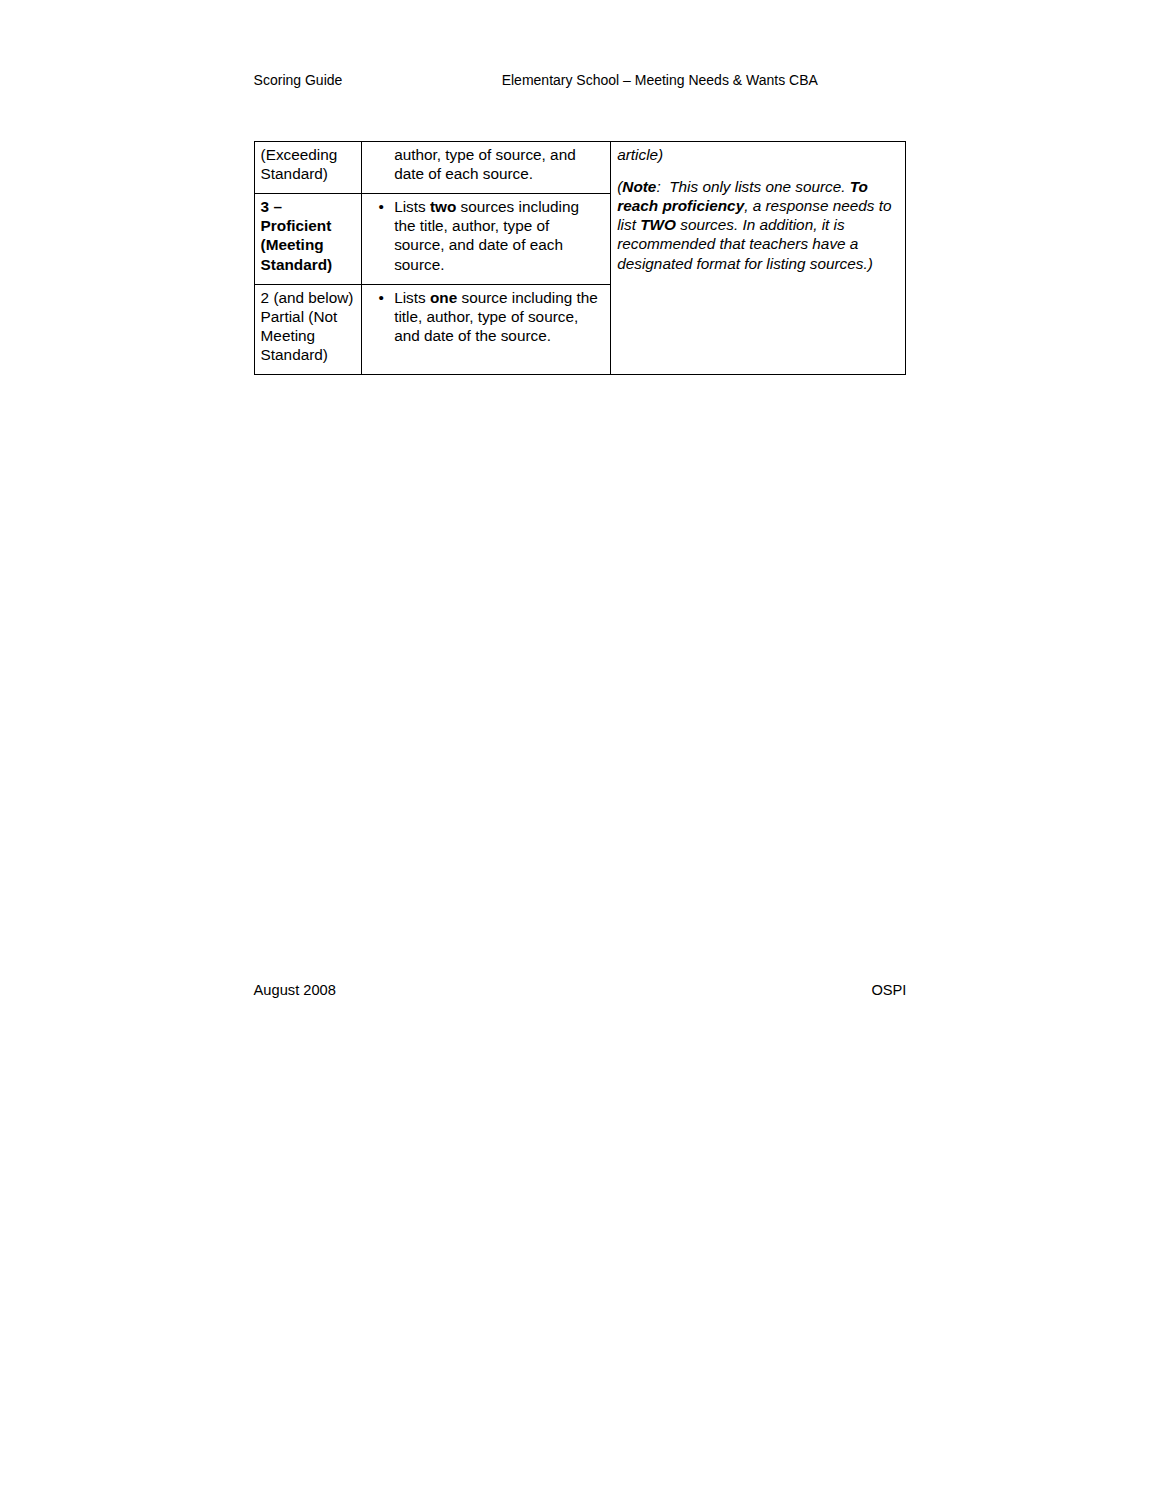Scoring Guide
Elementary School – Meeting Needs & Wants CBA
| (Exceeding Standard) | author, type of source, and date of each source. | article) ( Note : This only lists one source. To reach proficiency , a response needs to list TWO sources. In addition, it is recommended that teachers have a designated format for listing sources.) |
| 3 – Proficient (Meeting Standard) | • Lists two sources including the title, author, type of source, and date of each source. |
| 2 (and below) Partial (Not Meeting Standard) | • Lists one source including the title, author, type of source, and date of the source. |
August 2008
OSPI